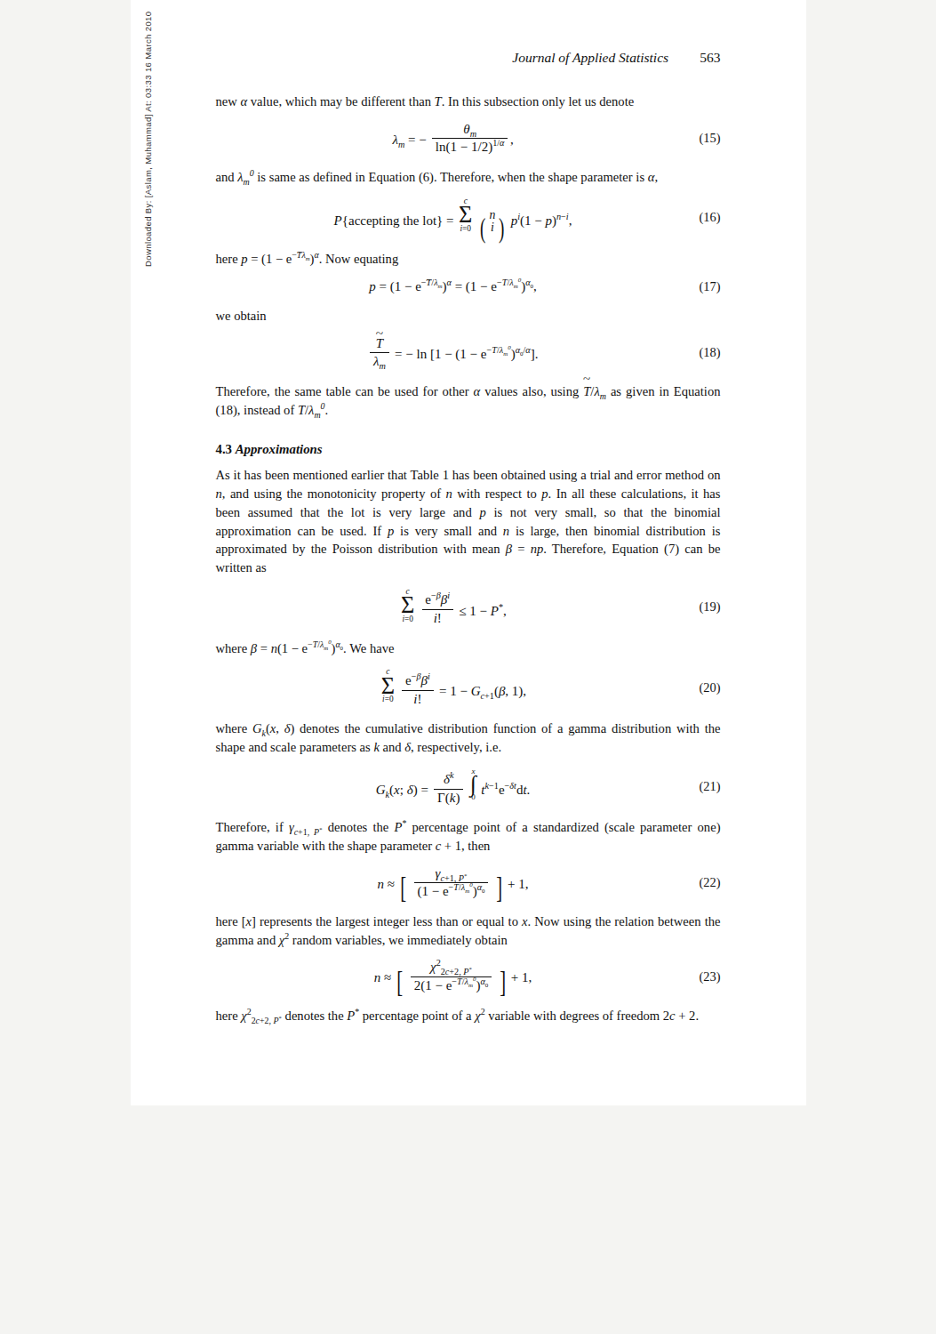Downloaded By: [Aslam, Muhammad] At: 03:33 16 March 2010
Journal of Applied Statistics 563
new α value, which may be different than T. In this subsection only let us denote
λm = − θm ln(1 − 1/2)1/α,
(15)
and λm0 is same as defined in Equation (6). Therefore, when the shape parameter is α,
P{accepting the lot} = cΣi=0 (ni) pi(1 − p)n−i,
(16)
here p = (1 − e−Tλm)α. Now equating
p = (1 − e−T/λm)α = (1 − e−T/λm0)α0,
(17)
we obtain
Tλm = − ln [1 − (1 − e−T/λm0)α0/α].
(18)
Therefore, the same table can be used for other α values also, using T/λm as given in Equation (18), instead of T/λm0.
4.3 Approximations
As it has been mentioned earlier that Table 1 has been obtained using a trial and error method on n, and using the monotonicity property of n with respect to p. In all these calculations, it has been assumed that the lot is very large and p is not very small, so that the binomial approximation can be used. If p is very small and n is large, then binomial distribution is approximated by the Poisson distribution with mean β = np. Therefore, Equation (7) can be written as
cΣi=0 e−ββi i! ≤ 1 − P*,
(19)
where β = n(1 − e−T/λm0)α0. We have
cΣi=0 e−ββi i! = 1 − Gc+1(β, 1),
(20)
where Gk(x, δ) denotes the cumulative distribution function of a gamma distribution with the shape and scale parameters as k and δ, respectively, i.e.
Gk(x; δ) = δk Γ(k) x∫0 tk−1e−δtdt.
(21)
Therefore, if γc+1, P* denotes the P* percentage point of a standardized (scale parameter one) gamma variable with the shape parameter c + 1, then
n ≈ [ γc+1, P*(1 − e−T/λm0)α0 ] + 1,
(22)
here [x] represents the largest integer less than or equal to x. Now using the relation between the gamma and χ2 random variables, we immediately obtain
n ≈ [ χ22c+2, P*2(1 − e−T/λm0)α0 ] + 1,
(23)
here χ22c+2, P* denotes the P* percentage point of a χ2 variable with degrees of freedom 2c + 2.